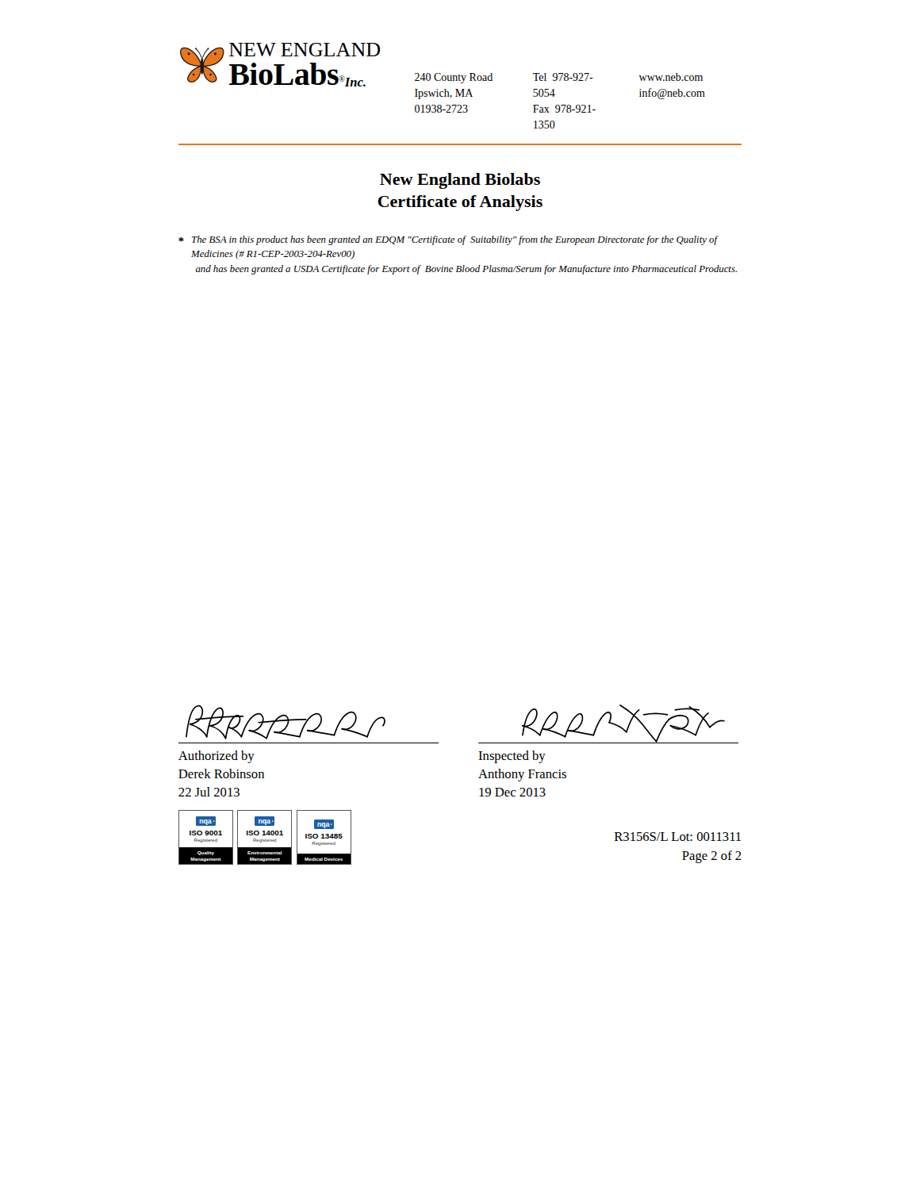NEW ENGLAND BioLabs®Inc.
240 County Road
Ipswich, MA 01938-2723
Tel 978-927-5054
Fax 978-921-1350
www.neb.com
info@neb.com
New England Biolabs
Certificate of Analysis
* The BSA in this product has been granted an EDQM "Certificate of Suitability" from the European Directorate for the Quality of Medicines (# R1-CEP-2003-204-Rev00) and has been granted a USDA Certificate for Export of Bovine Blood Plasma/Serum for Manufacture into Pharmaceutical Products.
Authorized by
Derek Robinson
22 Jul 2013
Inspected by
Anthony Francis
19 Dec 2013
nqa
ISO 9001
Registered
Quality
Management
nqa
ISO 14001
Registered
Environmental
Management
nqa
ISO 13485
Registered
Medical Devices
R3156S/L Lot: 0011311
Page 2 of 2